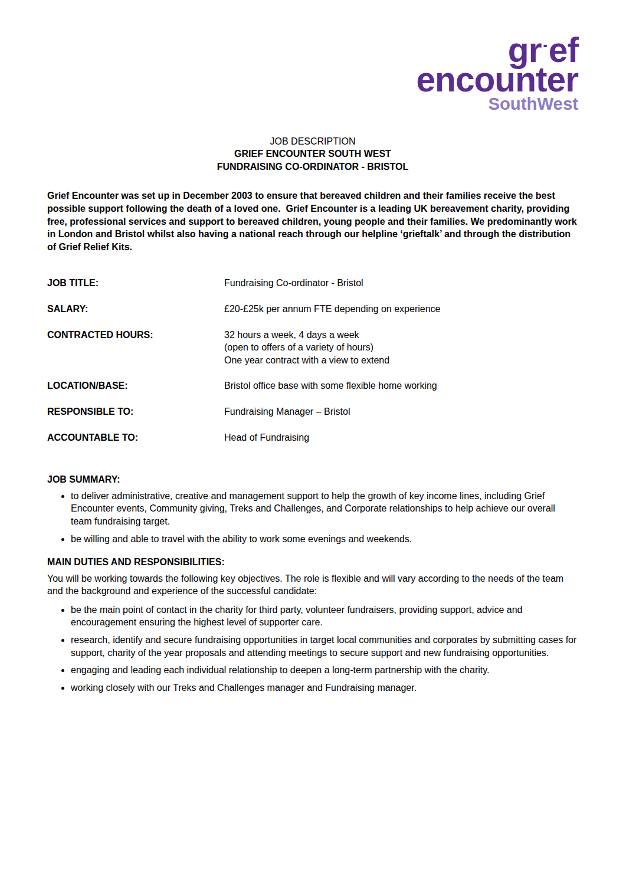gr˙ef encounter SouthWest
JOB DESCRIPTION
GRIEF ENCOUNTER SOUTH WEST
FUNDRAISING CO-ORDINATOR - BRISTOL
Grief Encounter was set up in December 2003 to ensure that bereaved children and their families receive the best possible support following the death of a loved one. Grief Encounter is a leading UK bereavement charity, providing free, professional services and support to bereaved children, young people and their families. We predominantly work in London and Bristol whilst also having a national reach through our helpline ‘grieftalk’ and through the distribution of Grief Relief Kits.
| JOB TITLE: | Fundraising Co-ordinator - Bristol |
| SALARY: | £20-£25k per annum FTE depending on experience |
| CONTRACTED HOURS: | 32 hours a week, 4 days a week (open to offers of a variety of hours) One year contract with a view to extend |
| LOCATION/BASE: | Bristol office base with some flexible home working |
| RESPONSIBLE TO: | Fundraising Manager – Bristol |
| ACCOUNTABLE TO: | Head of Fundraising |
JOB SUMMARY:
to deliver administrative, creative and management support to help the growth of key income lines, including Grief Encounter events, Community giving, Treks and Challenges, and Corporate relationships to help achieve our overall team fundraising target.
be willing and able to travel with the ability to work some evenings and weekends.
MAIN DUTIES AND RESPONSIBILITIES:
You will be working towards the following key objectives. The role is flexible and will vary according to the needs of the team and the background and experience of the successful candidate:
be the main point of contact in the charity for third party, volunteer fundraisers, providing support, advice and encouragement ensuring the highest level of supporter care.
research, identify and secure fundraising opportunities in target local communities and corporates by submitting cases for support, charity of the year proposals and attending meetings to secure support and new fundraising opportunities.
engaging and leading each individual relationship to deepen a long-term partnership with the charity.
working closely with our Treks and Challenges manager and Fundraising manager.